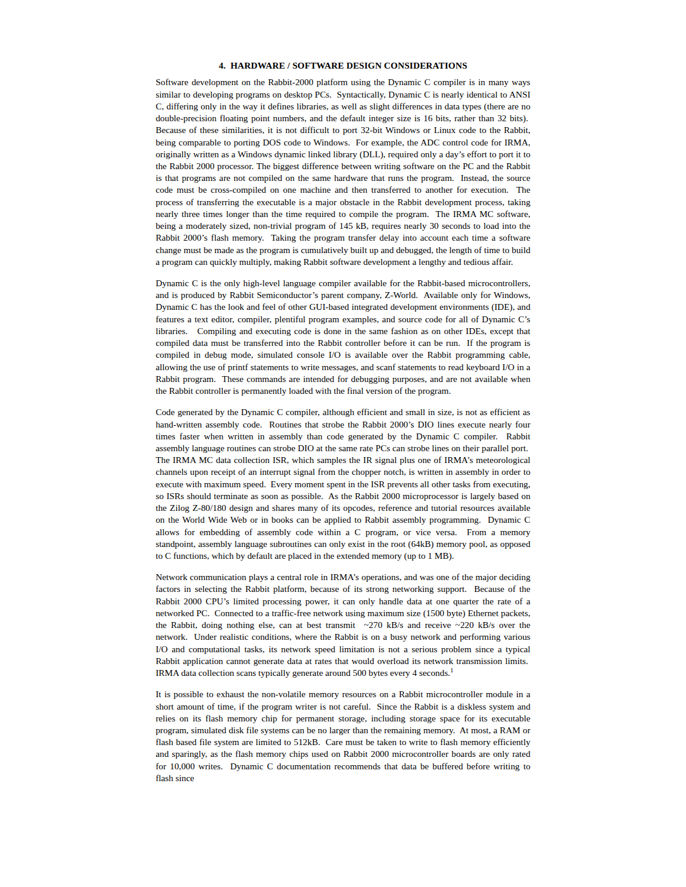4. HARDWARE / SOFTWARE DESIGN CONSIDERATIONS
Software development on the Rabbit-2000 platform using the Dynamic C compiler is in many ways similar to developing programs on desktop PCs. Syntactically, Dynamic C is nearly identical to ANSI C, differing only in the way it defines libraries, as well as slight differences in data types (there are no double-precision floating point numbers, and the default integer size is 16 bits, rather than 32 bits). Because of these similarities, it is not difficult to port 32-bit Windows or Linux code to the Rabbit, being comparable to porting DOS code to Windows. For example, the ADC control code for IRMA, originally written as a Windows dynamic linked library (DLL), required only a day’s effort to port it to the Rabbit 2000 processor. The biggest difference between writing software on the PC and the Rabbit is that programs are not compiled on the same hardware that runs the program. Instead, the source code must be cross-compiled on one machine and then transferred to another for execution. The process of transferring the executable is a major obstacle in the Rabbit development process, taking nearly three times longer than the time required to compile the program. The IRMA MC software, being a moderately sized, non-trivial program of 145 kB, requires nearly 30 seconds to load into the Rabbit 2000’s flash memory. Taking the program transfer delay into account each time a software change must be made as the program is cumulatively built up and debugged, the length of time to build a program can quickly multiply, making Rabbit software development a lengthy and tedious affair.
Dynamic C is the only high-level language compiler available for the Rabbit-based microcontrollers, and is produced by Rabbit Semiconductor’s parent company, Z-World. Available only for Windows, Dynamic C has the look and feel of other GUI-based integrated development environments (IDE), and features a text editor, compiler, plentiful program examples, and source code for all of Dynamic C’s libraries. Compiling and executing code is done in the same fashion as on other IDEs, except that compiled data must be transferred into the Rabbit controller before it can be run. If the program is compiled in debug mode, simulated console I/O is available over the Rabbit programming cable, allowing the use of printf statements to write messages, and scanf statements to read keyboard I/O in a Rabbit program. These commands are intended for debugging purposes, and are not available when the Rabbit controller is permanently loaded with the final version of the program.
Code generated by the Dynamic C compiler, although efficient and small in size, is not as efficient as hand-written assembly code. Routines that strobe the Rabbit 2000’s DIO lines execute nearly four times faster when written in assembly than code generated by the Dynamic C compiler. Rabbit assembly language routines can strobe DIO at the same rate PCs can strobe lines on their parallel port. The IRMA MC data collection ISR, which samples the IR signal plus one of IRMA’s meteorological channels upon receipt of an interrupt signal from the chopper notch, is written in assembly in order to execute with maximum speed. Every moment spent in the ISR prevents all other tasks from executing, so ISRs should terminate as soon as possible. As the Rabbit 2000 microprocessor is largely based on the Zilog Z-80/180 design and shares many of its opcodes, reference and tutorial resources available on the World Wide Web or in books can be applied to Rabbit assembly programming. Dynamic C allows for embedding of assembly code within a C program, or vice versa. From a memory standpoint, assembly language subroutines can only exist in the root (64kB) memory pool, as opposed to C functions, which by default are placed in the extended memory (up to 1 MB).
Network communication plays a central role in IRMA’s operations, and was one of the major deciding factors in selecting the Rabbit platform, because of its strong networking support. Because of the Rabbit 2000 CPU’s limited processing power, it can only handle data at one quarter the rate of a networked PC. Connected to a traffic-free network using maximum size (1500 byte) Ethernet packets, the Rabbit, doing nothing else, can at best transmit ~270 kB/s and receive ~220 kB/s over the network. Under realistic conditions, where the Rabbit is on a busy network and performing various I/O and computational tasks, its network speed limitation is not a serious problem since a typical Rabbit application cannot generate data at rates that would overload its network transmission limits. IRMA data collection scans typically generate around 500 bytes every 4 seconds.1
It is possible to exhaust the non-volatile memory resources on a Rabbit microcontroller module in a short amount of time, if the program writer is not careful. Since the Rabbit is a diskless system and relies on its flash memory chip for permanent storage, including storage space for its executable program, simulated disk file systems can be no larger than the remaining memory. At most, a RAM or flash based file system are limited to 512kB. Care must be taken to write to flash memory efficiently and sparingly, as the flash memory chips used on Rabbit 2000 microcontroller boards are only rated for 10,000 writes. Dynamic C documentation recommends that data be buffered before writing to flash since